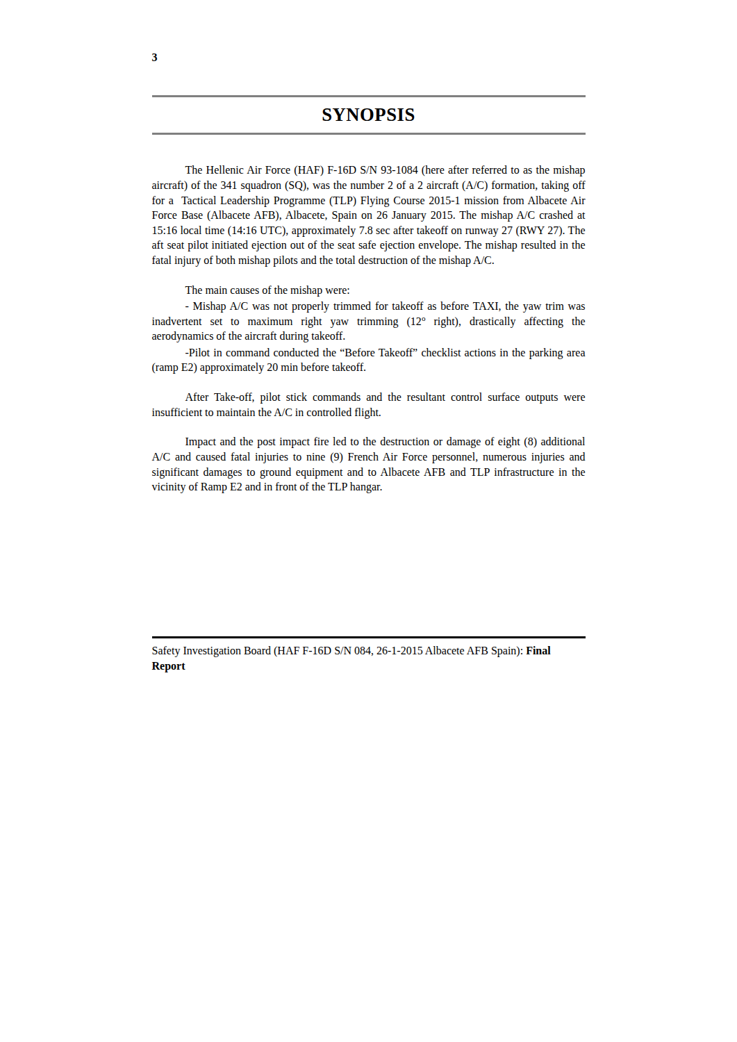3
SYNOPSIS
The Hellenic Air Force (HAF) F-16D S/N 93-1084 (here after referred to as the mishap aircraft) of the 341 squadron (SQ), was the number 2 of a 2 aircraft (A/C) formation, taking off for a Tactical Leadership Programme (TLP) Flying Course 2015-1 mission from Albacete Air Force Base (Albacete AFB), Albacete, Spain on 26 January 2015. The mishap A/C crashed at 15:16 local time (14:16 UTC), approximately 7.8 sec after takeoff on runway 27 (RWY 27). The aft seat pilot initiated ejection out of the seat safe ejection envelope. The mishap resulted in the fatal injury of both mishap pilots and the total destruction of the mishap A/C.
The main causes of the mishap were:
- Mishap A/C was not properly trimmed for takeoff as before TAXI, the yaw trim was inadvertent set to maximum right yaw trimming (12o right), drastically affecting the aerodynamics of the aircraft during takeoff.
-Pilot in command conducted the “Before Takeoff” checklist actions in the parking area (ramp E2) approximately 20 min before takeoff.
After Take-off, pilot stick commands and the resultant control surface outputs were insufficient to maintain the A/C in controlled flight.
Impact and the post impact fire led to the destruction or damage of eight (8) additional A/C and caused fatal injuries to nine (9) French Air Force personnel, numerous injuries and significant damages to ground equipment and to Albacete AFB and TLP infrastructure in the vicinity of Ramp E2 and in front of the TLP hangar.
Safety Investigation Board (HAF F-16D S/N 084, 26-1-2015 Albacete AFB Spain): Final Report